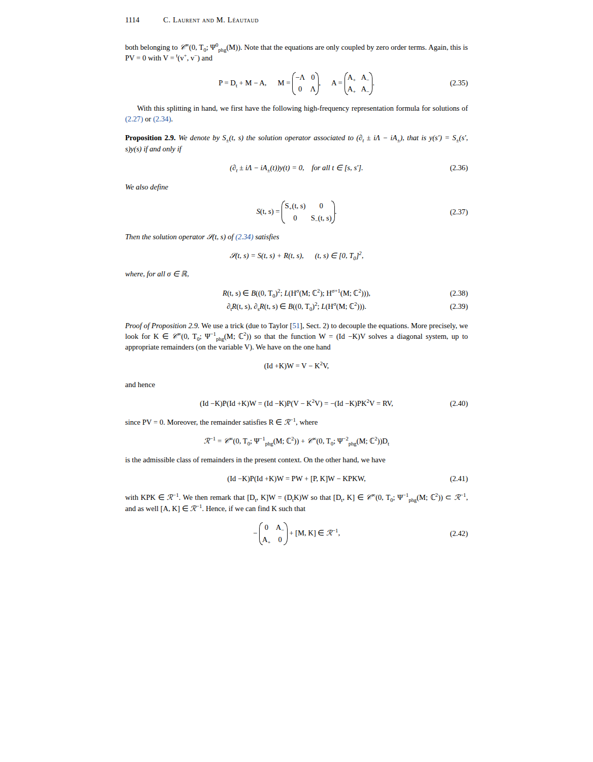1114 C. Laurent and M. Léautaud
both belonging to 𝒞∞(0, T0; Ψ0phg(M)). Note that the equations are only coupled by zero order terms. Again, this is PV = 0 with V = t(v+, v−) and
P = Dt + M − A, M = −Λ 0 0 Λ , A = A+A− A+A− . (2.35)
With this splitting in hand, we first have the following high-frequency representation formula for solutions of (2.27) or (2.34).
Proposition 2.9. We denote by S±(t, s) the solution operator associated to (∂t ± iΛ − iA±), that is y(s′) = S±(s′, s)y(s) if and only if
(∂t ± iΛ − iA±(t))y(t) = 0, for all t ∈ [s, s′]. (2.36)
We also define
S(t, s) = S+(t, s) 0 0 S−(t, s) . (2.37)
Then the solution operator 𝒮(t, s) of (2.34) satisfies
𝒮(t, s) = S(t, s) + R(t, s), (t, s) ∈ [0, T0]2,
where, for all σ ∈ ℝ,
R(t, s) ∈ B((0, T0)2; L(Hσ(M; ℂ2); Hσ+1(M; ℂ2))), (2.38)
∂tR(t, s), ∂sR(t, s) ∈ B((0, T0)2; L(Hσ(M; ℂ2))). (2.39)
Proof of Proposition 2.9. We use a trick (due to Taylor [51], Sect. 2) to decouple the equations. More precisely, we look for K ∈ 𝒞∞(0, T0; Ψ−1phg(M; ℂ2)) so that the function W = (Id −K)V solves a diagonal system, up to appropriate remainders (on the variable V). We have on the one hand
(Id +K)W = V − K2V,
and hence
(Id −K)P(Id +K)W = (Id −K)P(V − K2V) = −(Id −K)PK2V = RV, (2.40)
since PV = 0. Moreover, the remainder satisfies R ∈ ℛ−1, where
ℛ−1 = 𝒞∞(0, T0; Ψ−1phg(M; ℂ2)) + 𝒞∞(0, T0; Ψ−2phg(M; ℂ2))Dt
is the admissible class of remainders in the present context. On the other hand, we have
(Id −K)P(Id +K)W = PW + [P, K]W − KPKW, (2.41)
with KPK ∈ ℛ−1. We then remark that [Dt, K]W = (DtK)W so that [Dt, K] ∈ 𝒞∞(0, T0; Ψ−1phg(M; ℂ2)) ⊂ ℛ−1, and as well [A, K] ∈ ℛ−1. Hence, if we can find K such that
− 0 A− A+0 + [M, K] ∈ ℛ−1, (2.42)